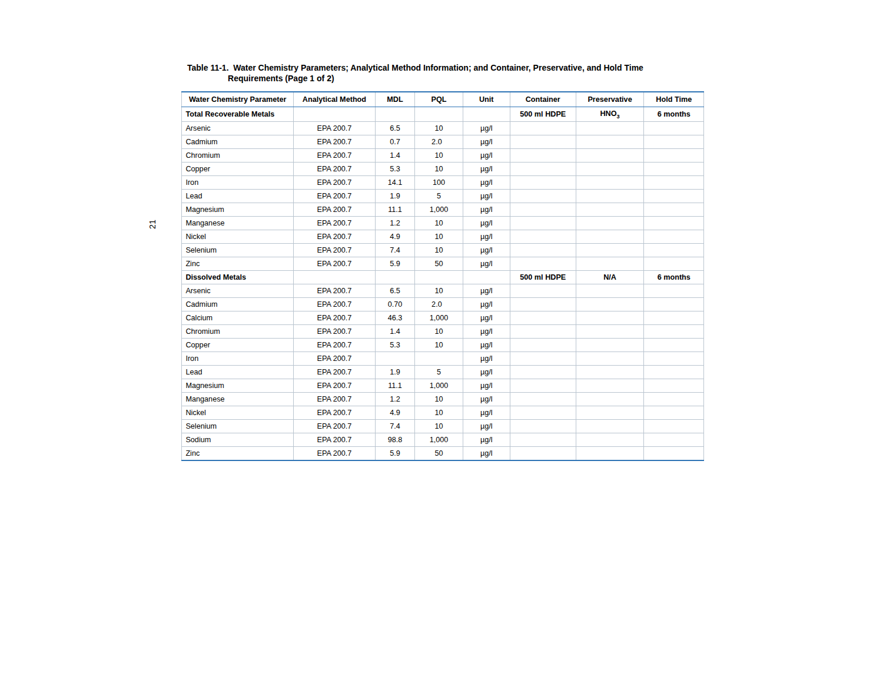21
Table 11-1. Water Chemistry Parameters; Analytical Method Information; and Container, Preservative, and Hold Time Requirements (Page 1 of 2)
| Water Chemistry Parameter | Analytical Method | MDL | PQL | Unit | Container | Preservative | Hold Time |
| --- | --- | --- | --- | --- | --- | --- | --- |
| Total Recoverable Metals | | | | | 500 ml HDPE | HNO 3 | 6 months |
| Arsenic | EPA 200.7 | 6.5 | 10 | µg/l | | | |
| Cadmium | EPA 200.7 | 0.7 | 2.0 | µg/l | | | |
| Chromium | EPA 200.7 | 1.4 | 10 | µg/l | | | |
| Copper | EPA 200.7 | 5.3 | 10 | µg/l | | | |
| Iron | EPA 200.7 | 14.1 | 100 | µg/l | | | |
| Lead | EPA 200.7 | 1.9 | 5 | µg/l | | | |
| Magnesium | EPA 200.7 | 11.1 | 1,000 | µg/l | | | |
| Manganese | EPA 200.7 | 1.2 | 10 | µg/l | | | |
| Nickel | EPA 200.7 | 4.9 | 10 | µg/l | | | |
| Selenium | EPA 200.7 | 7.4 | 10 | µg/l | | | |
| Zinc | EPA 200.7 | 5.9 | 50 | µg/l | | | |
| Dissolved Metals | | | | | 500 ml HDPE | N/A | 6 months |
| Arsenic | EPA 200.7 | 6.5 | 10 | µg/l | | | |
| Cadmium | EPA 200.7 | 0.70 | 2.0 | µg/l | | | |
| Calcium | EPA 200.7 | 46.3 | 1,000 | µg/l | | | |
| Chromium | EPA 200.7 | 1.4 | 10 | µg/l | | | |
| Copper | EPA 200.7 | 5.3 | 10 | µg/l | | | |
| Iron | EPA 200.7 | | | µg/l | | | |
| Lead | EPA 200.7 | 1.9 | 5 | µg/l | | | |
| Magnesium | EPA 200.7 | 11.1 | 1,000 | µg/l | | | |
| Manganese | EPA 200.7 | 1.2 | 10 | µg/l | | | |
| Nickel | EPA 200.7 | 4.9 | 10 | µg/l | | | |
| Selenium | EPA 200.7 | 7.4 | 10 | µg/l | | | |
| Sodium | EPA 200.7 | 98.8 | 1,000 | µg/l | | | |
| Zinc | EPA 200.7 | 5.9 | 50 | µg/l | | | |